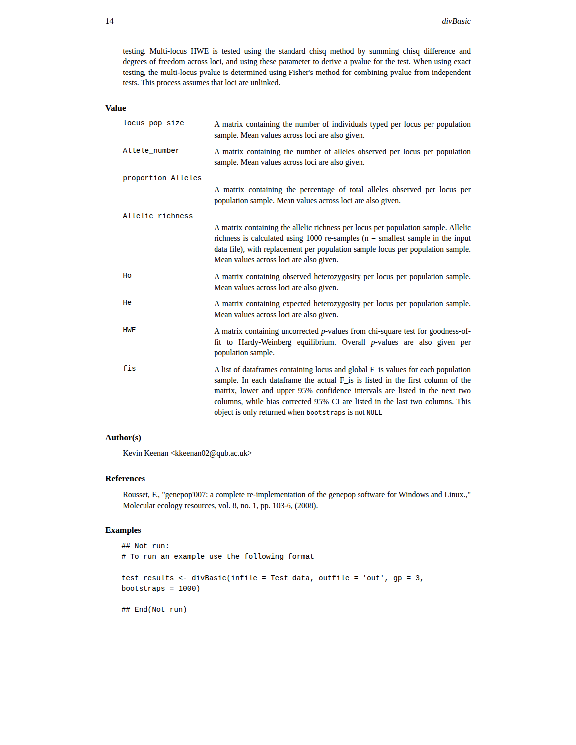14 divBasic
testing. Multi-locus HWE is tested using the standard chisq method by summing chisq difference and degrees of freedom across loci, and using these parameter to derive a pvalue for the test. When using exact testing, the multi-locus pvalue is determined using Fisher's method for combining pvalue from independent tests. This process assumes that loci are unlinked.
Value
locus_pop_size
A matrix containing the number of individuals typed per locus per population sample. Mean values across loci are also given.
Allele_number
A matrix containing the number of alleles observed per locus per population sample. Mean values across loci are also given.
proportion_Alleles
A matrix containing the percentage of total alleles observed per locus per population sample. Mean values across loci are also given.
Allelic_richness
A matrix containing the allelic richness per locus per population sample. Allelic richness is calculated using 1000 re-samples (n = smallest sample in the input data file), with replacement per population sample locus per population sample. Mean values across loci are also given.
Ho
A matrix containing observed heterozygosity per locus per population sample. Mean values across loci are also given.
He
A matrix containing expected heterozygosity per locus per population sample. Mean values across loci are also given.
HWE
A matrix containing uncorrected p-values from chi-square test for goodness-of-fit to Hardy-Weinberg equilibrium. Overall p-values are also given per population sample.
fis
A list of dataframes containing locus and global F_is values for each population sample. In each dataframe the actual F_is is listed in the first column of the matrix, lower and upper 95% confidence intervals are listed in the next two columns, while bias corrected 95% CI are listed in the last two columns. This object is only returned when bootstraps is not NULL
Author(s)
Kevin Keenan <kkeenan02@qub.ac.uk>
References
Rousset, F., "genepop'007: a complete re-implementation of the genepop software for Windows and Linux.," Molecular ecology resources, vol. 8, no. 1, pp. 103-6, (2008).
Examples
## Not run: 
# To run an example use the following format

test_results <- divBasic(infile = Test_data, outfile = 'out', gp = 3, bootstraps = 1000)

## End(Not run)